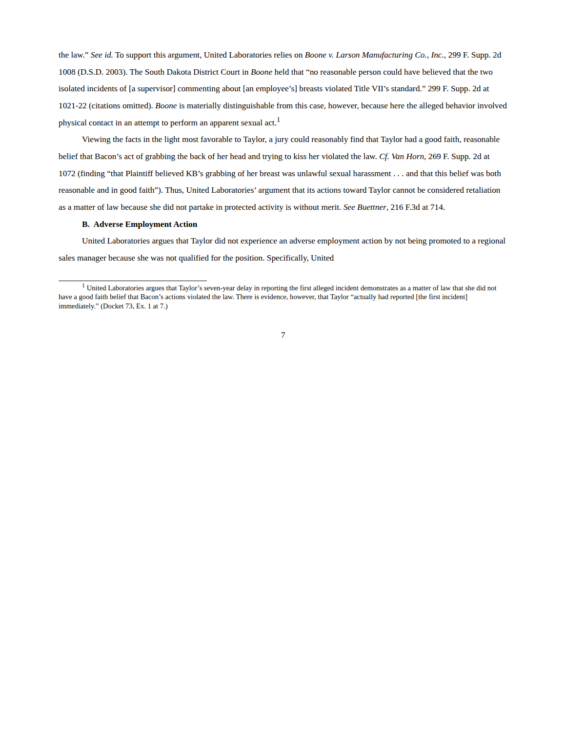the law.” See id. To support this argument, United Laboratories relies on Boone v. Larson Manufacturing Co., Inc., 299 F. Supp. 2d 1008 (D.S.D. 2003). The South Dakota District Court in Boone held that “no reasonable person could have believed that the two isolated incidents of [a supervisor] commenting about [an employee’s] breasts violated Title VII’s standard.” 299 F. Supp. 2d at 1021-22 (citations omitted). Boone is materially distinguishable from this case, however, because here the alleged behavior involved physical contact in an attempt to perform an apparent sexual act.1
Viewing the facts in the light most favorable to Taylor, a jury could reasonably find that Taylor had a good faith, reasonable belief that Bacon’s act of grabbing the back of her head and trying to kiss her violated the law. Cf. Van Horn, 269 F. Supp. 2d at 1072 (finding “that Plaintiff believed KB’s grabbing of her breast was unlawful sexual harassment . . . and that this belief was both reasonable and in good faith”). Thus, United Laboratories’ argument that its actions toward Taylor cannot be considered retaliation as a matter of law because she did not partake in protected activity is without merit. See Buettner, 216 F.3d at 714.
B. Adverse Employment Action
United Laboratories argues that Taylor did not experience an adverse employment action by not being promoted to a regional sales manager because she was not qualified for the position. Specifically, United
1 United Laboratories argues that Taylor’s seven-year delay in reporting the first alleged incident demonstrates as a matter of law that she did not have a good faith belief that Bacon’s actions violated the law. There is evidence, however, that Taylor “actually had reported [the first incident] immediately.” (Docket 73, Ex. 1 at 7.)
7